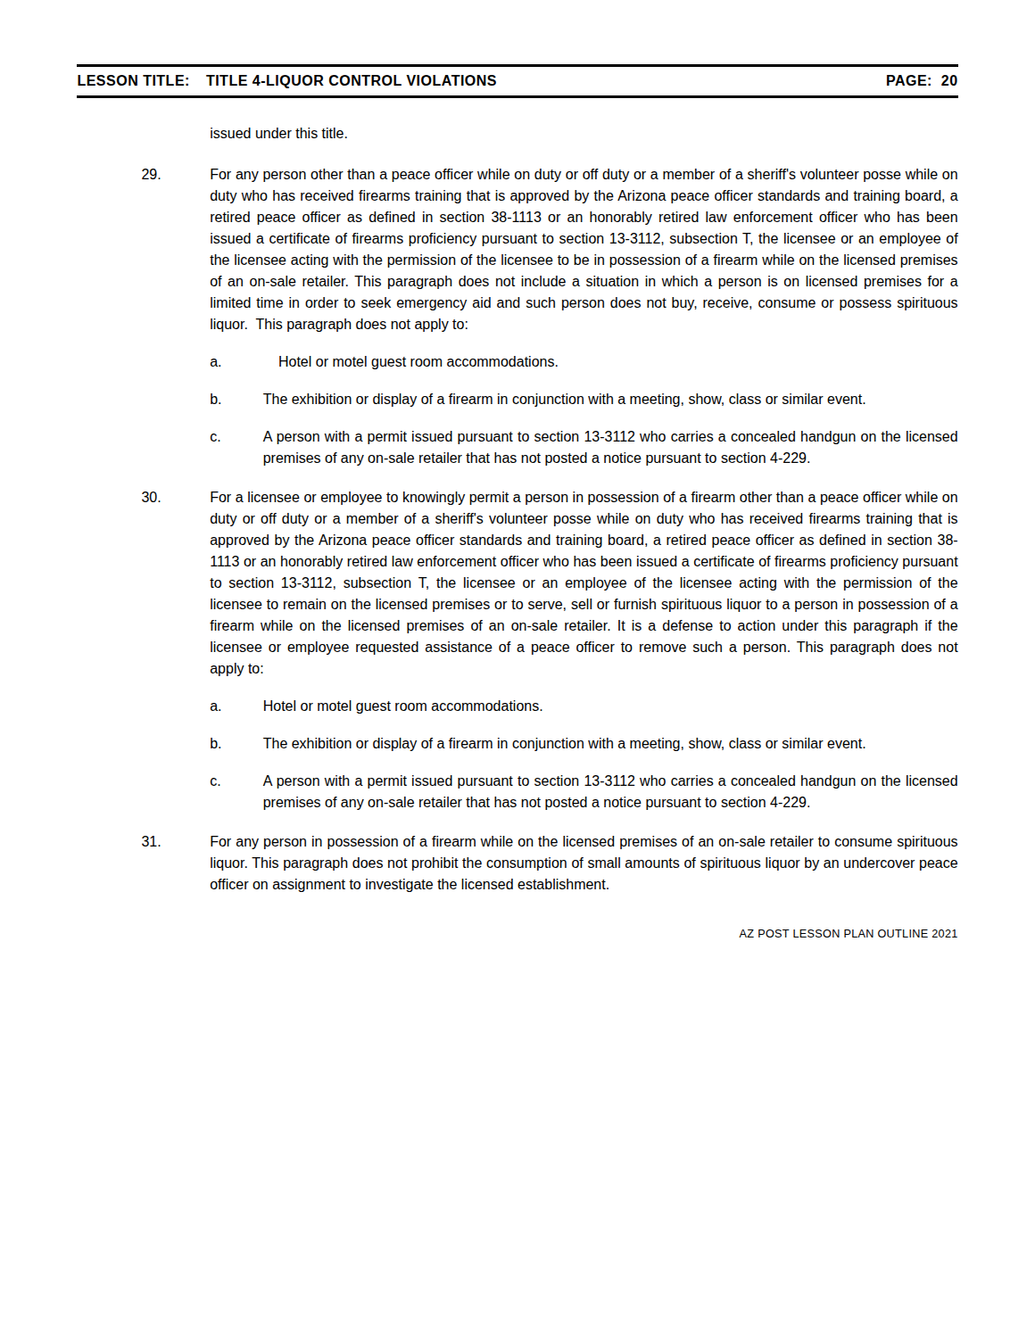LESSON TITLE: TITLE 4-LIQUOR CONTROL VIOLATIONS PAGE: 20
issued under this title.
29. For any person other than a peace officer while on duty or off duty or a member of a sheriff's volunteer posse while on duty who has received firearms training that is approved by the Arizona peace officer standards and training board, a retired peace officer as defined in section 38-1113 or an honorably retired law enforcement officer who has been issued a certificate of firearms proficiency pursuant to section 13-3112, subsection T, the licensee or an employee of the licensee acting with the permission of the licensee to be in possession of a firearm while on the licensed premises of an on-sale retailer. This paragraph does not include a situation in which a person is on licensed premises for a limited time in order to seek emergency aid and such person does not buy, receive, consume or possess spirituous liquor. This paragraph does not apply to:
a. Hotel or motel guest room accommodations.
b. The exhibition or display of a firearm in conjunction with a meeting, show, class or similar event.
c. A person with a permit issued pursuant to section 13-3112 who carries a concealed handgun on the licensed premises of any on-sale retailer that has not posted a notice pursuant to section 4-229.
30. For a licensee or employee to knowingly permit a person in possession of a firearm other than a peace officer while on duty or off duty or a member of a sheriff's volunteer posse while on duty who has received firearms training that is approved by the Arizona peace officer standards and training board, a retired peace officer as defined in section 38-1113 or an honorably retired law enforcement officer who has been issued a certificate of firearms proficiency pursuant to section 13-3112, subsection T, the licensee or an employee of the licensee acting with the permission of the licensee to remain on the licensed premises or to serve, sell or furnish spirituous liquor to a person in possession of a firearm while on the licensed premises of an on-sale retailer. It is a defense to action under this paragraph if the licensee or employee requested assistance of a peace officer to remove such a person. This paragraph does not apply to:
a. Hotel or motel guest room accommodations.
b. The exhibition or display of a firearm in conjunction with a meeting, show, class or similar event.
c. A person with a permit issued pursuant to section 13-3112 who carries a concealed handgun on the licensed premises of any on-sale retailer that has not posted a notice pursuant to section 4-229.
31. For any person in possession of a firearm while on the licensed premises of an on-sale retailer to consume spirituous liquor. This paragraph does not prohibit the consumption of small amounts of spirituous liquor by an undercover peace officer on assignment to investigate the licensed establishment.
AZ POST LESSON PLAN OUTLINE 2021